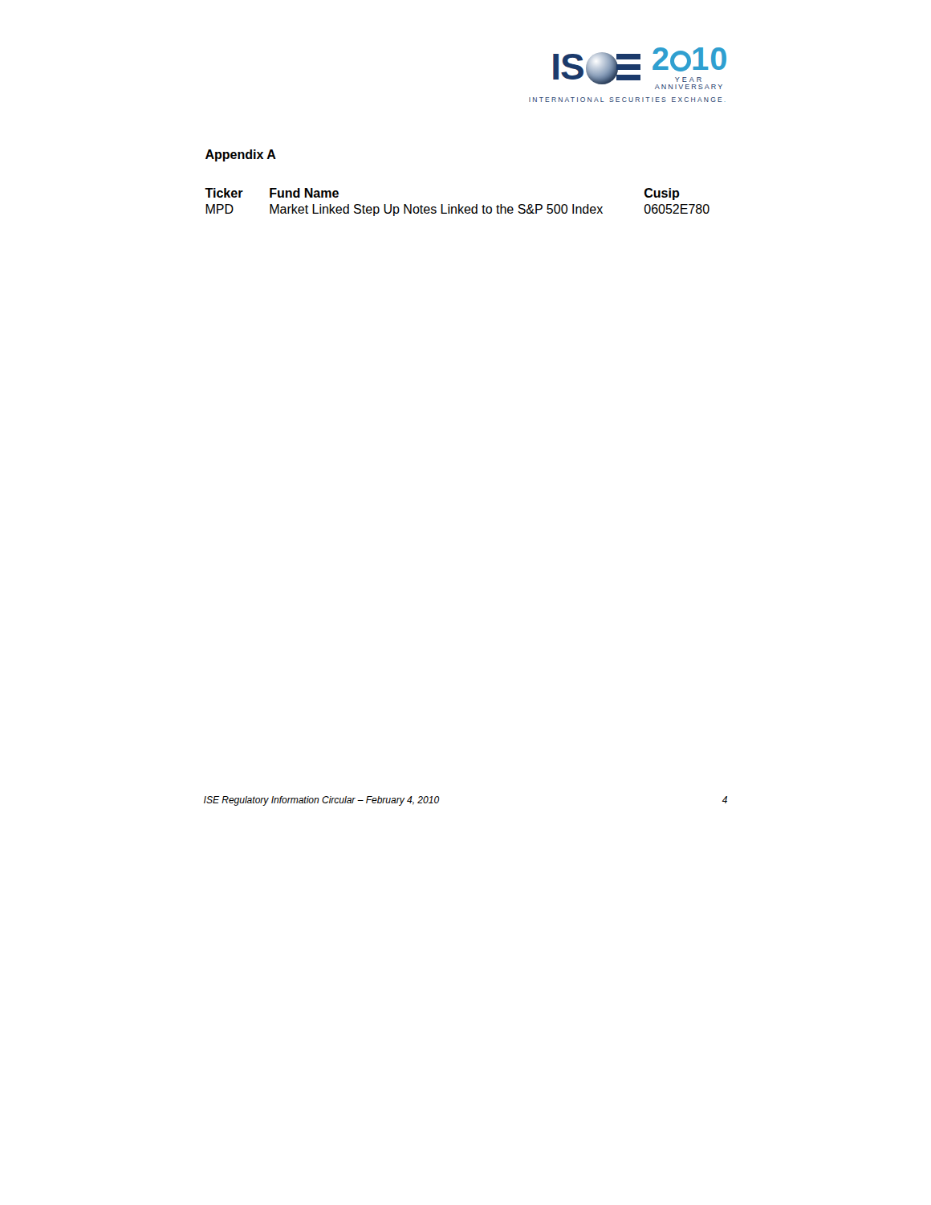IS
2 10
YEARANNIVERSARY
INTERNATIONAL SECURITIES EXCHANGE.
Appendix A
| Ticker | Fund Name | Cusip |
| --- | --- | --- |
| MPD | Market Linked Step Up Notes Linked to the S&P 500 Index | 06052E780 |
ISE Regulatory Information Circular – February 4, 2010 4